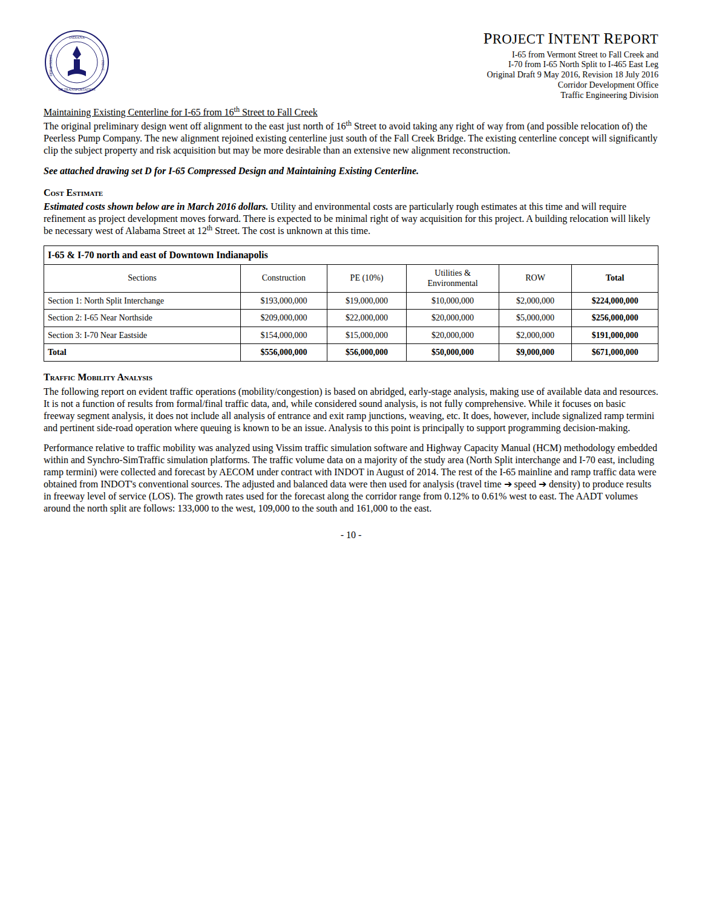INDIANA OF TRANSPORTATION DEPARTMENT INDOT
PROJECT INTENT REPORT
I-65 from Vermont Street to Fall Creek and
I-70 from I-65 North Split to I-465 East Leg
Original Draft 9 May 2016, Revision 18 July 2016
Corridor Development Office
Traffic Engineering Division
Maintaining Existing Centerline for I-65 from 16th Street to Fall Creek
The original preliminary design went off alignment to the east just north of 16th Street to avoid taking any right of way from (and possible relocation of) the Peerless Pump Company. The new alignment rejoined existing centerline just south of the Fall Creek Bridge. The existing centerline concept will significantly clip the subject property and risk acquisition but may be more desirable than an extensive new alignment reconstruction.
See attached drawing set D for I-65 Compressed Design and Maintaining Existing Centerline.
Cost Estimate
Estimated costs shown below are in March 2016 dollars. Utility and environmental costs are particularly rough estimates at this time and will require refinement as project development moves forward. There is expected to be minimal right of way acquisition for this project. A building relocation will likely be necessary west of Alabama Street at 12th Street. The cost is unknown at this time.
I-65 & I-70 north and east of Downtown Indianapolis
| Sections | Construction | PE (10%) | Utilities & Environmental | ROW | Total |
| --- | --- | --- | --- | --- | --- |
| Section 1: North Split Interchange | $193,000,000 | $19,000,000 | $10,000,000 | $2,000,000 | $224,000,000 |
| Section 2: I-65 Near Northside | $209,000,000 | $22,000,000 | $20,000,000 | $5,000,000 | $256,000,000 |
| Section 3: I-70 Near Eastside | $154,000,000 | $15,000,000 | $20,000,000 | $2,000,000 | $191,000,000 |
| Total | $556,000,000 | $56,000,000 | $50,000,000 | $9,000,000 | $671,000,000 |
Traffic Mobility Analysis
The following report on evident traffic operations (mobility/congestion) is based on abridged, early-stage analysis, making use of available data and resources. It is not a function of results from formal/final traffic data, and, while considered sound analysis, is not fully comprehensive. While it focuses on basic freeway segment analysis, it does not include all analysis of entrance and exit ramp junctions, weaving, etc. It does, however, include signalized ramp termini and pertinent side-road operation where queuing is known to be an issue. Analysis to this point is principally to support programming decision-making.
Performance relative to traffic mobility was analyzed using Vissim traffic simulation software and Highway Capacity Manual (HCM) methodology embedded within and Synchro-SimTraffic simulation platforms. The traffic volume data on a majority of the study area (North Split interchange and I-70 east, including ramp termini) were collected and forecast by AECOM under contract with INDOT in August of 2014. The rest of the I-65 mainline and ramp traffic data were obtained from INDOT's conventional sources. The adjusted and balanced data were then used for analysis (travel time ➔ speed ➔ density) to produce results in freeway level of service (LOS). The growth rates used for the forecast along the corridor range from 0.12% to 0.61% west to east. The AADT volumes around the north split are follows: 133,000 to the west, 109,000 to the south and 161,000 to the east.
- 10 -